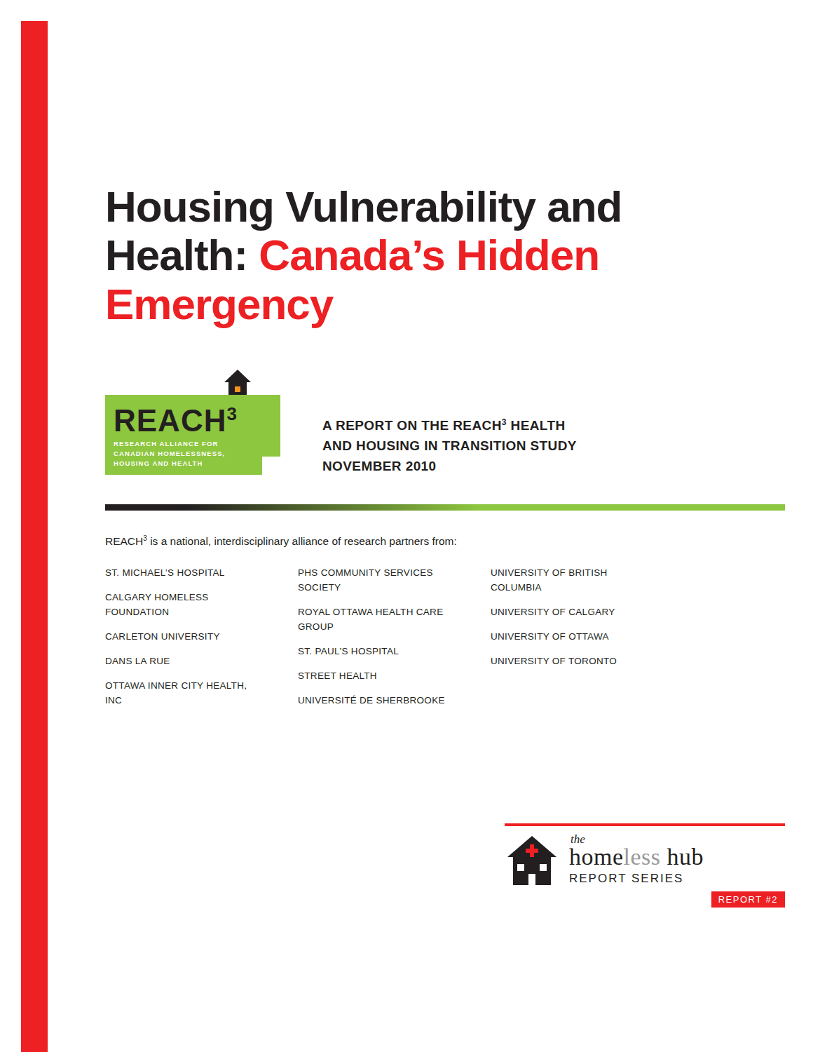Housing Vulnerability and Health: Canada’s Hidden Emergency
REACH3
RESEARCH ALLIANCE FOR
CANADIAN HOMELESSNESS,
HOUSING AND HEALTH
A REPORT ON THE REACH3 HEALTH
AND HOUSING IN TRANSITION STUDY
NOVEMBER 2010
REACH3 is a national, interdisciplinary alliance of research partners from:
ST. MICHAEL’S HOSPITAL
CALGARY HOMELESS FOUNDATION
CARLETON UNIVERSITY
DANS LA RUE
OTTAWA INNER CITY HEALTH, INC
PHS COMMUNITY SERVICES SOCIETY
ROYAL OTTAWA HEALTH CARE GROUP
ST. PAUL’S HOSPITAL
STREET HEALTH
UNIVERSITÉ DE SHERBROOKE
UNIVERSITY OF BRITISH COLUMBIA
UNIVERSITY OF CALGARY
UNIVERSITY OF OTTAWA
UNIVERSITY OF TORONTO
the
homeless hub
REPORT SERIES
REPORT #2